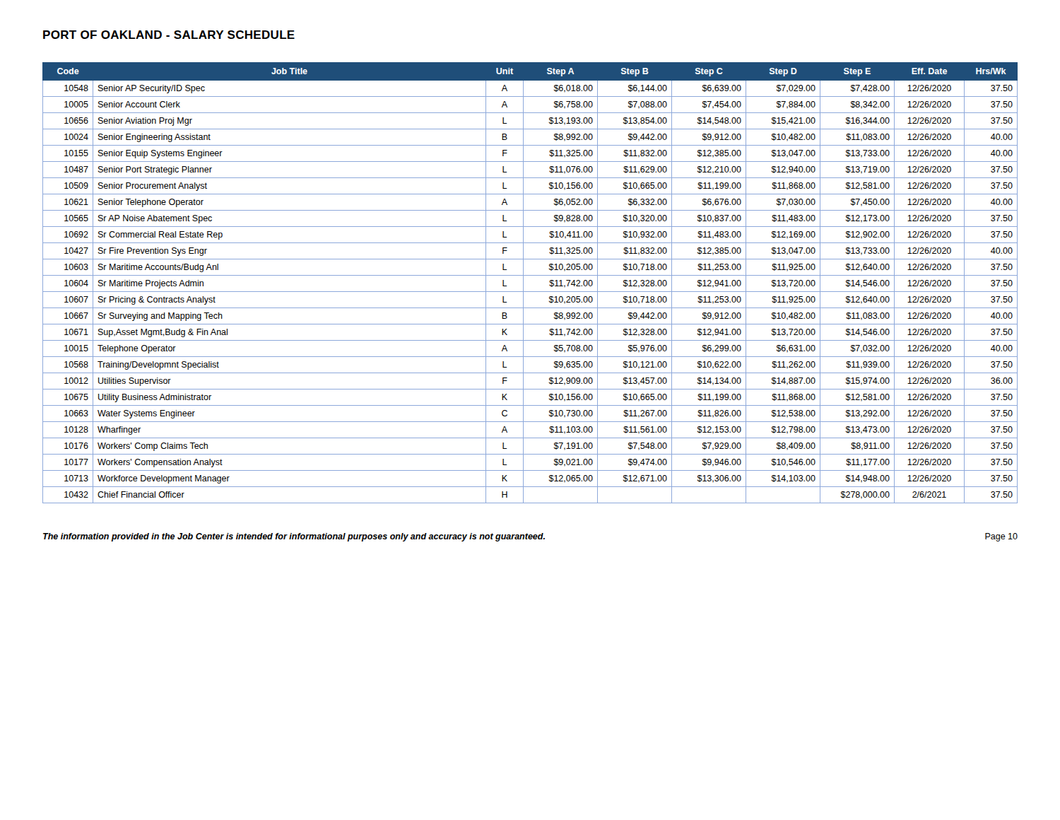PORT OF OAKLAND - SALARY SCHEDULE
| Code | Job Title | Unit | Step A | Step B | Step C | Step D | Step E | Eff. Date | Hrs/Wk |
| --- | --- | --- | --- | --- | --- | --- | --- | --- | --- |
| 10548 | Senior AP Security/ID Spec | A | $6,018.00 | $6,144.00 | $6,639.00 | $7,029.00 | $7,428.00 | 12/26/2020 | 37.50 |
| 10005 | Senior Account Clerk | A | $6,758.00 | $7,088.00 | $7,454.00 | $7,884.00 | $8,342.00 | 12/26/2020 | 37.50 |
| 10656 | Senior Aviation Proj Mgr | L | $13,193.00 | $13,854.00 | $14,548.00 | $15,421.00 | $16,344.00 | 12/26/2020 | 37.50 |
| 10024 | Senior Engineering Assistant | B | $8,992.00 | $9,442.00 | $9,912.00 | $10,482.00 | $11,083.00 | 12/26/2020 | 40.00 |
| 10155 | Senior Equip Systems Engineer | F | $11,325.00 | $11,832.00 | $12,385.00 | $13,047.00 | $13,733.00 | 12/26/2020 | 40.00 |
| 10487 | Senior Port Strategic Planner | L | $11,076.00 | $11,629.00 | $12,210.00 | $12,940.00 | $13,719.00 | 12/26/2020 | 37.50 |
| 10509 | Senior Procurement Analyst | L | $10,156.00 | $10,665.00 | $11,199.00 | $11,868.00 | $12,581.00 | 12/26/2020 | 37.50 |
| 10621 | Senior Telephone Operator | A | $6,052.00 | $6,332.00 | $6,676.00 | $7,030.00 | $7,450.00 | 12/26/2020 | 40.00 |
| 10565 | Sr AP Noise Abatement Spec | L | $9,828.00 | $10,320.00 | $10,837.00 | $11,483.00 | $12,173.00 | 12/26/2020 | 37.50 |
| 10692 | Sr Commercial Real Estate Rep | L | $10,411.00 | $10,932.00 | $11,483.00 | $12,169.00 | $12,902.00 | 12/26/2020 | 37.50 |
| 10427 | Sr Fire Prevention Sys Engr | F | $11,325.00 | $11,832.00 | $12,385.00 | $13,047.00 | $13,733.00 | 12/26/2020 | 40.00 |
| 10603 | Sr Maritime Accounts/Budg Anl | L | $10,205.00 | $10,718.00 | $11,253.00 | $11,925.00 | $12,640.00 | 12/26/2020 | 37.50 |
| 10604 | Sr Maritime Projects Admin | L | $11,742.00 | $12,328.00 | $12,941.00 | $13,720.00 | $14,546.00 | 12/26/2020 | 37.50 |
| 10607 | Sr Pricing & Contracts Analyst | L | $10,205.00 | $10,718.00 | $11,253.00 | $11,925.00 | $12,640.00 | 12/26/2020 | 37.50 |
| 10667 | Sr Surveying and Mapping Tech | B | $8,992.00 | $9,442.00 | $9,912.00 | $10,482.00 | $11,083.00 | 12/26/2020 | 40.00 |
| 10671 | Sup,Asset Mgmt,Budg & Fin Anal | K | $11,742.00 | $12,328.00 | $12,941.00 | $13,720.00 | $14,546.00 | 12/26/2020 | 37.50 |
| 10015 | Telephone Operator | A | $5,708.00 | $5,976.00 | $6,299.00 | $6,631.00 | $7,032.00 | 12/26/2020 | 40.00 |
| 10568 | Training/Developmnt Specialist | L | $9,635.00 | $10,121.00 | $10,622.00 | $11,262.00 | $11,939.00 | 12/26/2020 | 37.50 |
| 10012 | Utilities Supervisor | F | $12,909.00 | $13,457.00 | $14,134.00 | $14,887.00 | $15,974.00 | 12/26/2020 | 36.00 |
| 10675 | Utility Business Administrator | K | $10,156.00 | $10,665.00 | $11,199.00 | $11,868.00 | $12,581.00 | 12/26/2020 | 37.50 |
| 10663 | Water Systems Engineer | C | $10,730.00 | $11,267.00 | $11,826.00 | $12,538.00 | $13,292.00 | 12/26/2020 | 37.50 |
| 10128 | Wharfinger | A | $11,103.00 | $11,561.00 | $12,153.00 | $12,798.00 | $13,473.00 | 12/26/2020 | 37.50 |
| 10176 | Workers' Comp Claims Tech | L | $7,191.00 | $7,548.00 | $7,929.00 | $8,409.00 | $8,911.00 | 12/26/2020 | 37.50 |
| 10177 | Workers' Compensation Analyst | L | $9,021.00 | $9,474.00 | $9,946.00 | $10,546.00 | $11,177.00 | 12/26/2020 | 37.50 |
| 10713 | Workforce Development Manager | K | $12,065.00 | $12,671.00 | $13,306.00 | $14,103.00 | $14,948.00 | 12/26/2020 | 37.50 |
| 10432 | Chief Financial Officer | H | | | | | $278,000.00 | 2/6/2021 | 37.50 |
The information provided in the Job Center is intended for informational purposes only and accuracy is not guaranteed. Page 10